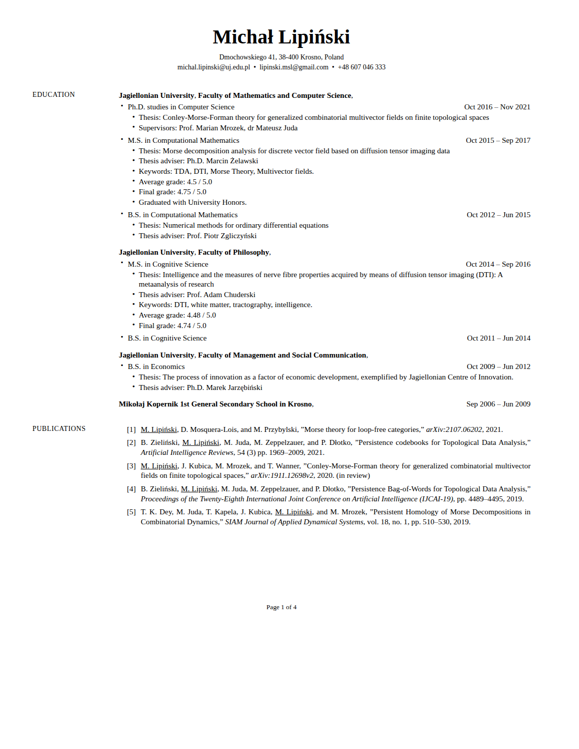Michał Lipiński
Dmochowskiego 41, 38-400 Krosno, Poland
michal.lipinski@uj.edu.pl • lipinski.msl@gmail.com • +48 607 046 333
| Education | Jagiellonian University , Faculty of Mathematics and Computer Science , Ph.D. studies in Computer Science Oct 2016 – Nov 2021 Thesis: Conley-Morse-Forman theory for generalized combinatorial multivector fields on finite topological spaces Supervisors: Prof. Marian Mrozek, dr Mateusz Juda M.S. in Computational Mathematics Oct 2015 – Sep 2017 Thesis: Morse decomposition analysis for discrete vector field based on diffusion tensor imaging data Thesis adviser: Ph.D. Marcin Żelawski Keywords: TDA, DTI, Morse Theory, Multivector fields. Average grade: 4.5 / 5.0 Final grade: 4.75 / 5.0 Graduated with University Honors. B.S. in Computational Mathematics Oct 2012 – Jun 2015 Thesis: Numerical methods for ordinary differential equations Thesis adviser: Prof. Piotr Zgliczyński Jagiellonian University , Faculty of Philosophy , M.S. in Cognitive Science Oct 2014 – Sep 2016 Thesis: Intelligence and the measures of nerve fibre properties acquired by means of diffusion tensor imaging (DTI): A metaanalysis of research Thesis adviser: Prof. Adam Chuderski Keywords: DTI, white matter, tractography, intelligence. Average grade: 4.48 / 5.0 Final grade: 4.74 / 5.0 B.S. in Cognitive Science Oct 2011 – Jun 2014 Jagiellonian University , Faculty of Management and Social Communication , B.S. in Economics Oct 2009 – Jun 2012 Thesis: The process of innovation as a factor of economic development, exemplified by Jagiellonian Centre of Innovation. Thesis adviser: Ph.D. Marek Jarzębiński Mikołaj Kopernik 1st General Secondary School in Krosno , Sep 2006 – Jun 2009 |
| Publications | [1] M. Lipiński , D. Mosquera-Lois, and M. Przybylski, ”Morse theory for loop-free categories,” arXiv:2107.06202 , 2021. [2] B. Zieliński, M. Lipiński , M. Juda, M. Zeppelzauer, and P. Dłotko, ”Persistence codebooks for Topological Data Analysis,” Artificial Intelligence Reviews , 54 (3) pp. 1969–2009, 2021. [3] M. Lipiński , J. Kubica, M. Mrozek, and T. Wanner, ”Conley-Morse-Forman theory for generalized combinatorial multivector fields on finite topological spaces,” arXiv:1911.12698v2 , 2020. (in review) [4] B. Zieliński, M. Lipiński , M. Juda, M. Zeppelzauer, and P. Dłotko, ”Persistence Bag-of-Words for Topological Data Analysis,” Proceedings of the Twenty-Eighth International Joint Conference on Artificial Intelligence (IJCAI-19) , pp. 4489–4495, 2019. [5] T. K. Dey, M. Juda, T. Kapela, J. Kubica, M. Lipiński , and M. Mrozek, ”Persistent Homology of Morse Decompositions in Combinatorial Dynamics,” SIAM Journal of Applied Dynamical Systems , vol. 18, no. 1, pp. 510–530, 2019. |
Page 1 of 4